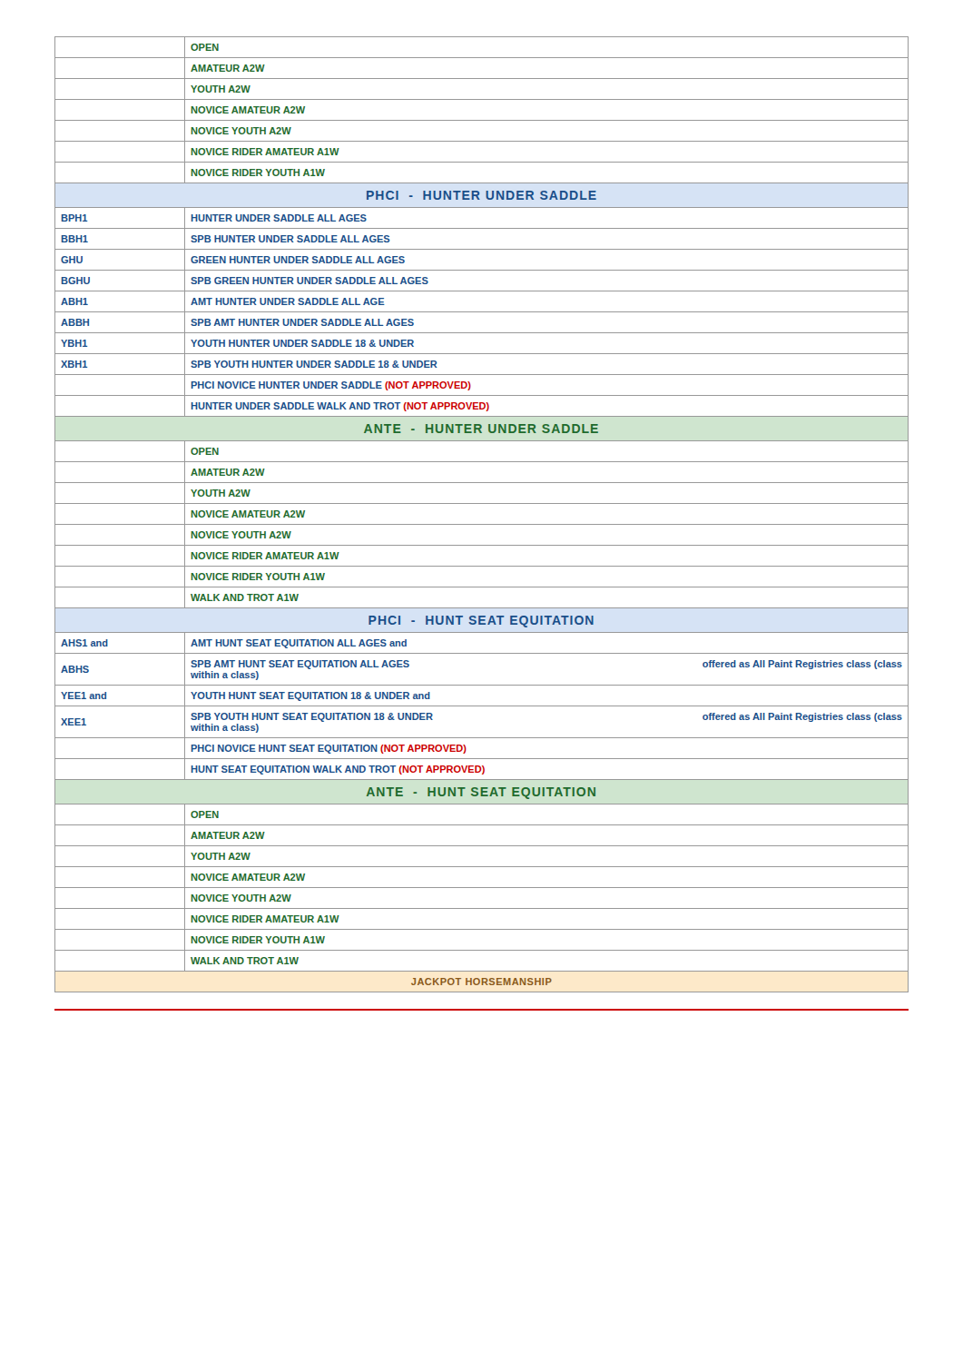| | OPEN |
| | AMATEUR A2W |
| | YOUTH A2W |
| | NOVICE AMATEUR A2W |
| | NOVICE YOUTH A2W |
| | NOVICE RIDER AMATEUR A1W |
| | NOVICE RIDER YOUTH A1W |
| PHCI - HUNTER UNDER SADDLE |
| BPH1 | HUNTER UNDER SADDLE ALL AGES |
| BBH1 | SPB HUNTER UNDER SADDLE ALL AGES |
| GHU | GREEN HUNTER UNDER SADDLE ALL AGES |
| BGHU | SPB GREEN HUNTER UNDER SADDLE ALL AGES |
| ABH1 | AMT HUNTER UNDER SADDLE ALL AGE |
| ABBH | SPB AMT HUNTER UNDER SADDLE ALL AGES |
| YBH1 | YOUTH HUNTER UNDER SADDLE 18 & UNDER |
| XBH1 | SPB YOUTH HUNTER UNDER SADDLE 18 & UNDER |
| | PHCI NOVICE HUNTER UNDER SADDLE (NOT APPROVED) |
| | HUNTER UNDER SADDLE WALK AND TROT (NOT APPROVED) |
| ANTE - HUNTER UNDER SADDLE |
| | OPEN |
| | AMATEUR A2W |
| | YOUTH A2W |
| | NOVICE AMATEUR A2W |
| | NOVICE YOUTH A2W |
| | NOVICE RIDER AMATEUR A1W |
| | NOVICE RIDER YOUTH A1W |
| | WALK AND TROT A1W |
| PHCI - HUNT SEAT EQUITATION |
| AHS1 and | AMT HUNT SEAT EQUITATION ALL AGES and |
| ABHS | SPB AMT HUNT SEAT EQUITATION ALL AGES within a class) offered as All Paint Registries class (class |
| YEE1 and | YOUTH HUNT SEAT EQUITATION 18 & UNDER and |
| XEE1 | SPB YOUTH HUNT SEAT EQUITATION 18 & UNDER within a class) offered as All Paint Registries class (class |
| | PHCI NOVICE HUNT SEAT EQUITATION (NOT APPROVED) |
| | HUNT SEAT EQUITATION WALK AND TROT (NOT APPROVED) |
| ANTE - HUNT SEAT EQUITATION |
| | OPEN |
| | AMATEUR A2W |
| | YOUTH A2W |
| | NOVICE AMATEUR A2W |
| | NOVICE YOUTH A2W |
| | NOVICE RIDER AMATEUR A1W |
| | NOVICE RIDER YOUTH A1W |
| | WALK AND TROT A1W |
| JACKPOT HORSEMANSHIP |